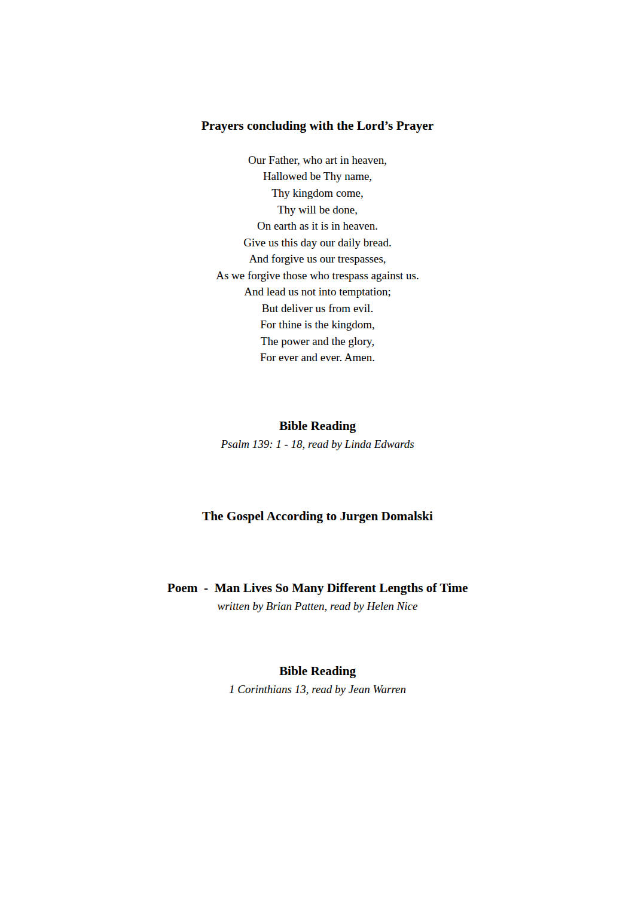Prayers concluding with the Lord’s Prayer
Our Father, who art in heaven,
Hallowed be Thy name,
Thy kingdom come,
Thy will be done,
On earth as it is in heaven.
Give us this day our daily bread.
And forgive us our trespasses,
As we forgive those who trespass against us.
And lead us not into temptation;
But deliver us from evil.
For thine is the kingdom,
The power and the glory,
For ever and ever. Amen.
Bible Reading
Psalm 139: 1 - 18, read by Linda Edwards
The Gospel According to Jurgen Domalski
Poem - Man Lives So Many Different Lengths of Time
written by Brian Patten, read by Helen Nice
Bible Reading
1 Corinthians 13, read by Jean Warren